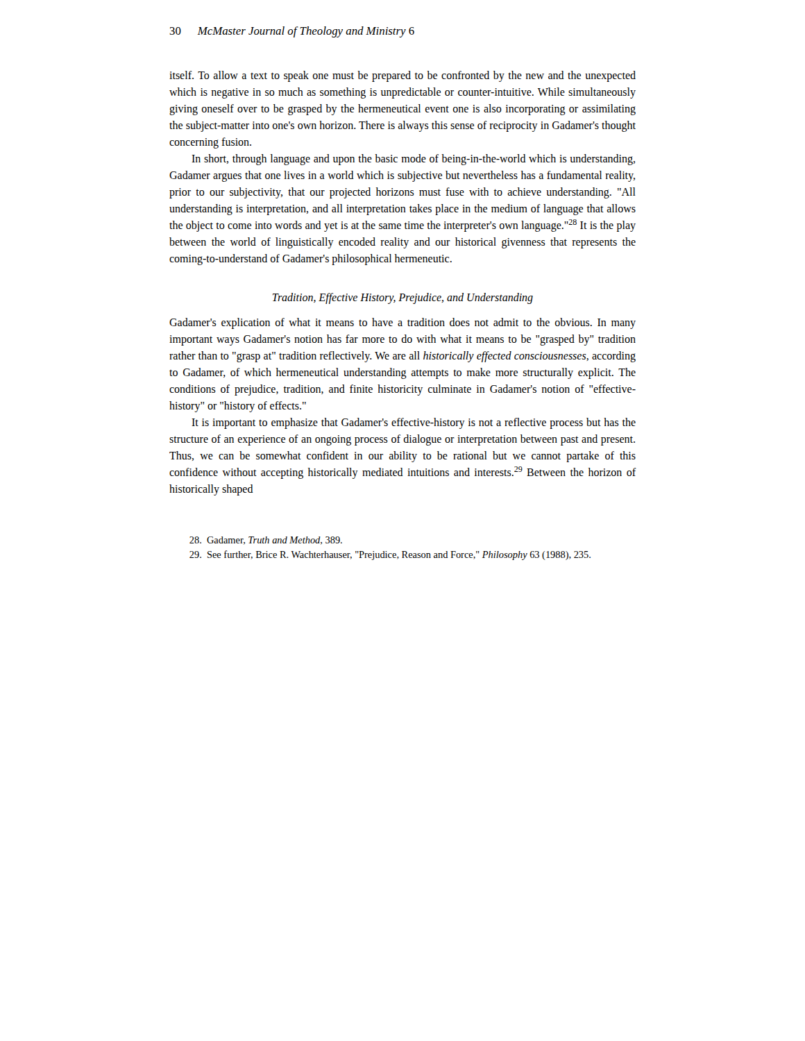30 McMaster Journal of Theology and Ministry 6
itself. To allow a text to speak one must be prepared to be confronted by the new and the unexpected which is negative in so much as something is unpredictable or counter-intuitive. While simultaneously giving oneself over to be grasped by the hermeneutical event one is also incorporating or assimilating the subject-matter into one's own horizon. There is always this sense of reciprocity in Gadamer's thought concerning fusion.
In short, through language and upon the basic mode of being-in-the-world which is understanding, Gadamer argues that one lives in a world which is subjective but nevertheless has a fundamental reality, prior to our subjectivity, that our projected horizons must fuse with to achieve understanding. "All understanding is interpretation, and all interpretation takes place in the medium of language that allows the object to come into words and yet is at the same time the interpreter's own language."28 It is the play between the world of linguistically encoded reality and our historical givenness that represents the coming-to-understand of Gadamer's philosophical hermeneutic.
Tradition, Effective History, Prejudice, and Understanding
Gadamer's explication of what it means to have a tradition does not admit to the obvious. In many important ways Gadamer's notion has far more to do with what it means to be "grasped by" tradition rather than to "grasp at" tradition reflectively. We are all historically effected consciousnesses, according to Gadamer, of which hermeneutical understanding attempts to make more structurally explicit. The conditions of prejudice, tradition, and finite historicity culminate in Gadamer's notion of "effective-history" or "history of effects."
It is important to emphasize that Gadamer's effective-history is not a reflective process but has the structure of an experience of an ongoing process of dialogue or interpretation between past and present. Thus, we can be somewhat confident in our ability to be rational but we cannot partake of this confidence without accepting historically mediated intuitions and interests.29 Between the horizon of historically shaped
28. Gadamer, Truth and Method, 389.
29. See further, Brice R. Wachterhauser, "Prejudice, Reason and Force," Philosophy 63 (1988), 235.